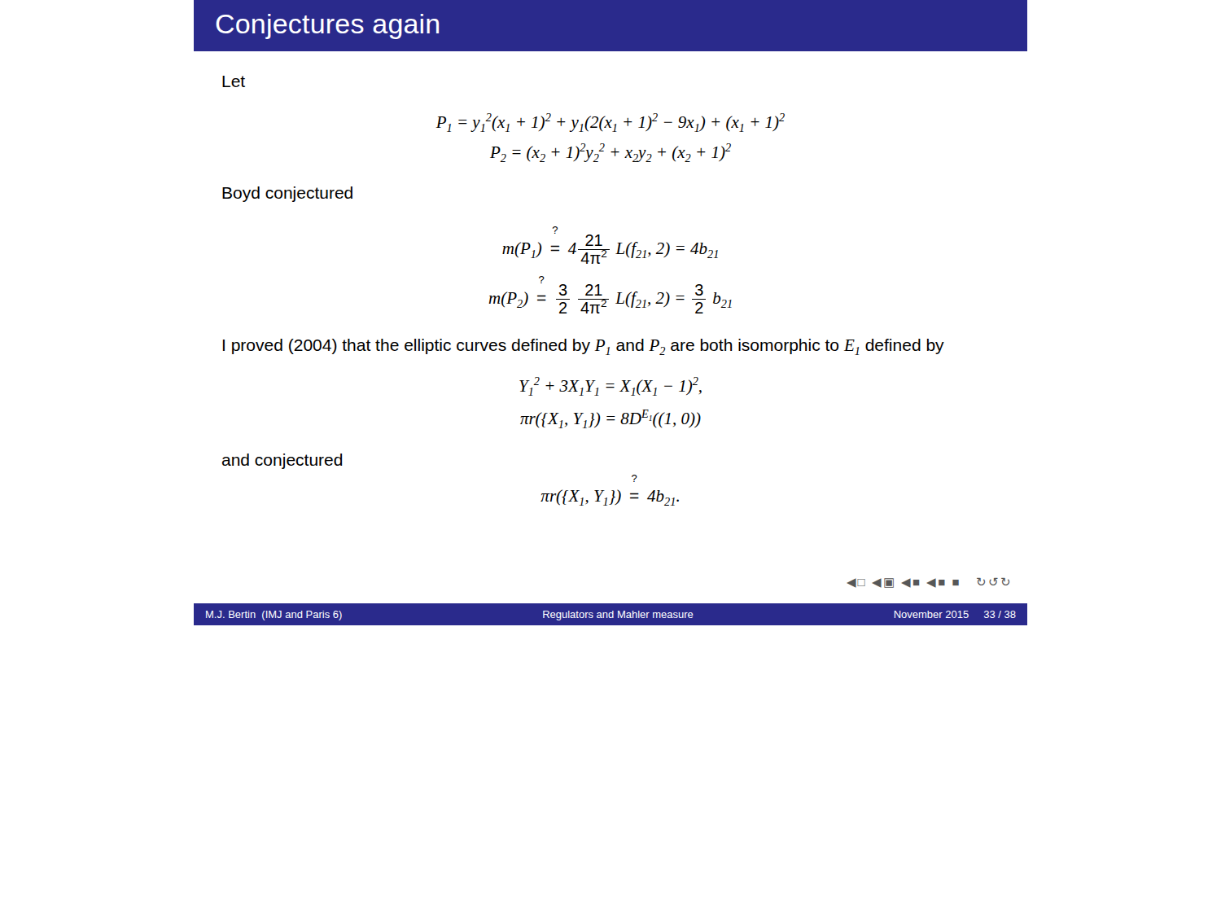Conjectures again
Let
P1 = y12(x1 + 1)2 + y1(2(x1 + 1)2 − 9x1) + (x1 + 1)2
P2 = (x2 + 1)2y22 + x2y2 + (x2 + 1)2
Boyd conjectured
m(P1) ?= 4214π2 L(f21, 2) = 4b21
m(P2) ?= 32 214π2 L(f21, 2) = 32 b21
I proved (2004) that the elliptic curves defined by P1 and P2 are both isomorphic to E1 defined by
Y12 + 3X1Y1 = X1(X1 − 1)2,
πr({X1, Y1}) = 8DE1((1, 0))
and conjectured
πr({X1, Y1}) ?= 4b21.
◀□ ◀▣ ◀■ ◀■ ■ ↻↺↻
M.J. Bertin (IMJ and Paris 6)
Regulators and Mahler measure
November 2015 33 / 38